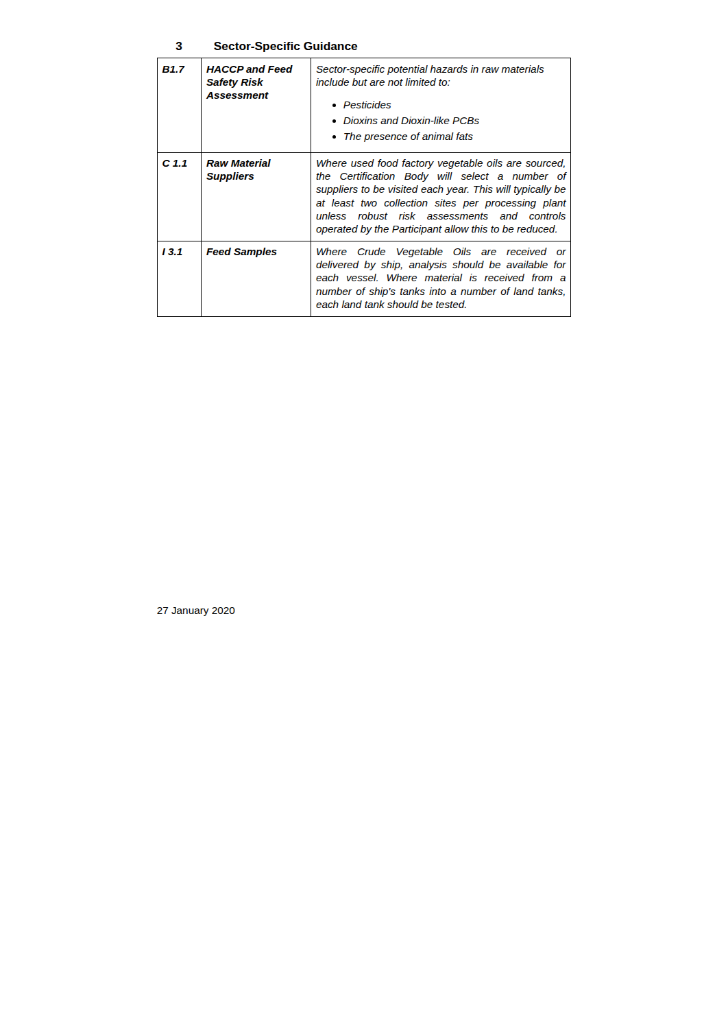3 Sector-Specific Guidance
| B1.7 | HACCP and Feed Safety Risk Assessment | Sector-specific potential hazards in raw materials include but are not limited to: Pesticides Dioxins and Dioxin-like PCBs The presence of animal fats |
| C 1.1 | Raw Material Suppliers | Where used food factory vegetable oils are sourced, the Certification Body will select a number of suppliers to be visited each year. This will typically be at least two collection sites per processing plant unless robust risk assessments and controls operated by the Participant allow this to be reduced. |
| I 3.1 | Feed Samples | Where Crude Vegetable Oils are received or delivered by ship, analysis should be available for each vessel. Where material is received from a number of ship's tanks into a number of land tanks, each land tank should be tested. |
27 January 2020